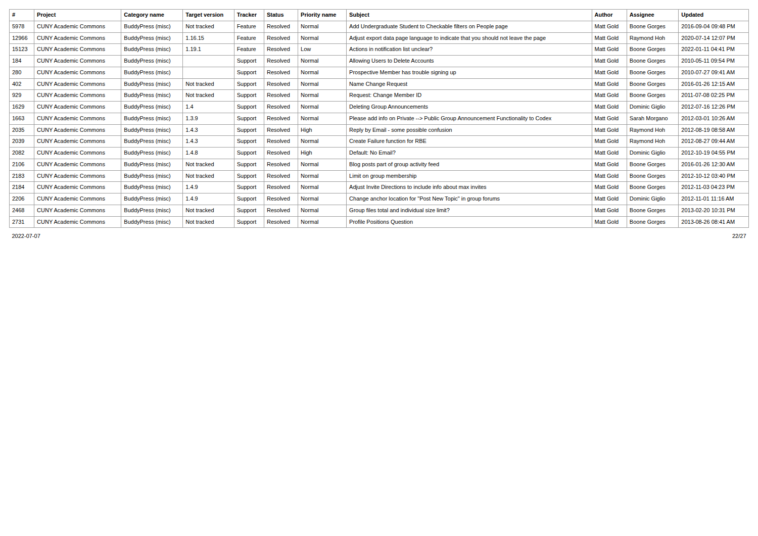Redmine-style issue listing
| # | Project | Category name | Target version | Tracker | Status | Priority name | Subject | Author | Assignee | Updated |
| --- | --- | --- | --- | --- | --- | --- | --- | --- | --- | --- |
| 5978 | CUNY Academic Commons | BuddyPress (misc) | Not tracked | Feature | Resolved | Normal | Add Undergraduate Student to Checkable filters on People page | Matt Gold | Boone Gorges | 2016-09-04 09:48 PM |
| 12966 | CUNY Academic Commons | BuddyPress (misc) | 1.16.15 | Feature | Resolved | Normal | Adjust export data page language to indicate that you should not leave the page | Matt Gold | Raymond Hoh | 2020-07-14 12:07 PM |
| 15123 | CUNY Academic Commons | BuddyPress (misc) | 1.19.1 | Feature | Resolved | Low | Actions in notification list unclear? | Matt Gold | Boone Gorges | 2022-01-11 04:41 PM |
| 184 | CUNY Academic Commons | BuddyPress (misc) | | Support | Resolved | Normal | Allowing Users to Delete Accounts | Matt Gold | Boone Gorges | 2010-05-11 09:54 PM |
| 280 | CUNY Academic Commons | BuddyPress (misc) | | Support | Resolved | Normal | Prospective Member has trouble signing up | Matt Gold | Boone Gorges | 2010-07-27 09:41 AM |
| 402 | CUNY Academic Commons | BuddyPress (misc) | Not tracked | Support | Resolved | Normal | Name Change Request | Matt Gold | Boone Gorges | 2016-01-26 12:15 AM |
| 929 | CUNY Academic Commons | BuddyPress (misc) | Not tracked | Support | Resolved | Normal | Request: Change Member ID | Matt Gold | Boone Gorges | 2011-07-08 02:25 PM |
| 1629 | CUNY Academic Commons | BuddyPress (misc) | 1.4 | Support | Resolved | Normal | Deleting Group Announcements | Matt Gold | Dominic Giglio | 2012-07-16 12:26 PM |
| 1663 | CUNY Academic Commons | BuddyPress (misc) | 1.3.9 | Support | Resolved | Normal | Please add info on Private --> Public Group Announcement Functionality to Codex | Matt Gold | Sarah Morgano | 2012-03-01 10:26 AM |
| 2035 | CUNY Academic Commons | BuddyPress (misc) | 1.4.3 | Support | Resolved | High | Reply by Email - some possible confusion | Matt Gold | Raymond Hoh | 2012-08-19 08:58 AM |
| 2039 | CUNY Academic Commons | BuddyPress (misc) | 1.4.3 | Support | Resolved | Normal | Create Failure function for RBE | Matt Gold | Raymond Hoh | 2012-08-27 09:44 AM |
| 2082 | CUNY Academic Commons | BuddyPress (misc) | 1.4.8 | Support | Resolved | High | Default: No Email? | Matt Gold | Dominic Giglio | 2012-10-19 04:55 PM |
| 2106 | CUNY Academic Commons | BuddyPress (misc) | Not tracked | Support | Resolved | Normal | Blog posts part of group activity feed | Matt Gold | Boone Gorges | 2016-01-26 12:30 AM |
| 2183 | CUNY Academic Commons | BuddyPress (misc) | Not tracked | Support | Resolved | Normal | Limit on group membership | Matt Gold | Boone Gorges | 2012-10-12 03:40 PM |
| 2184 | CUNY Academic Commons | BuddyPress (misc) | 1.4.9 | Support | Resolved | Normal | Adjust Invite Directions to include info about max invites | Matt Gold | Boone Gorges | 2012-11-03 04:23 PM |
| 2206 | CUNY Academic Commons | BuddyPress (misc) | 1.4.9 | Support | Resolved | Normal | Change anchor location for "Post New Topic" in group forums | Matt Gold | Dominic Giglio | 2012-11-01 11:16 AM |
| 2468 | CUNY Academic Commons | BuddyPress (misc) | Not tracked | Support | Resolved | Normal | Group files total and individual size limit? | Matt Gold | Boone Gorges | 2013-02-20 10:31 PM |
| 2731 | CUNY Academic Commons | BuddyPress (misc) | Not tracked | Support | Resolved | Normal | Profile Positions Question | Matt Gold | Boone Gorges | 2013-08-26 08:41 AM |
| 2022-07-07 | | 22/27 |